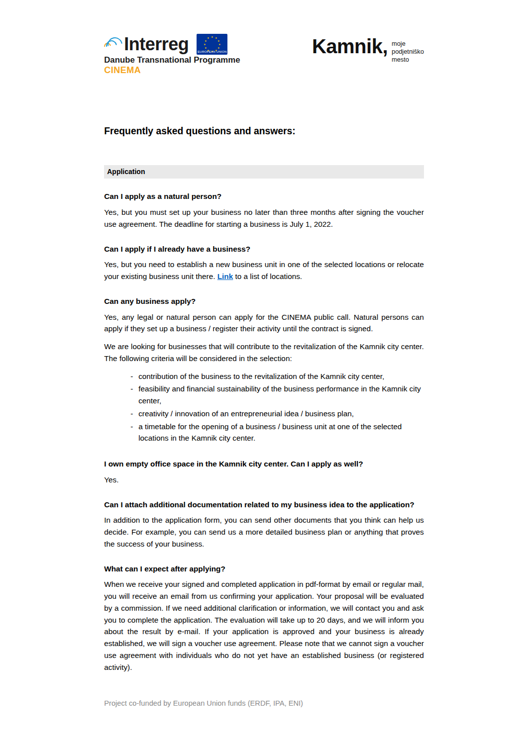Interreg
★ ★ ★ ★ ★ ★ ★ ★ ★ ★ ★ ★
EUROPEAN UNION
Danube Transnational Programme
CINEMA
Kamnik,
moje
podjetniško
mesto
Frequently asked questions and answers:
Application
Can I apply as a natural person?
Yes, but you must set up your business no later than three months after signing the voucher use agreement. The deadline for starting a business is July 1, 2022.
Can I apply if I already have a business?
Yes, but you need to establish a new business unit in one of the selected locations or relocate your existing business unit there. Link to a list of locations.
Can any business apply?
Yes, any legal or natural person can apply for the CINEMA public call. Natural persons can apply if they set up a business / register their activity until the contract is signed.
We are looking for businesses that will contribute to the revitalization of the Kamnik city center. The following criteria will be considered in the selection:
contribution of the business to the revitalization of the Kamnik city center,
feasibility and financial sustainability of the business performance in the Kamnik city center,
creativity / innovation of an entrepreneurial idea / business plan,
a timetable for the opening of a business / business unit at one of the selected locations in the Kamnik city center.
I own empty office space in the Kamnik city center. Can I apply as well?
Yes.
Can I attach additional documentation related to my business idea to the application?
In addition to the application form, you can send other documents that you think can help us decide. For example, you can send us a more detailed business plan or anything that proves the success of your business.
What can I expect after applying?
When we receive your signed and completed application in pdf-format by email or regular mail, you will receive an email from us confirming your application. Your proposal will be evaluated by a commission. If we need additional clarification or information, we will contact you and ask you to complete the application. The evaluation will take up to 20 days, and we will inform you about the result by e-mail. If your application is approved and your business is already established, we will sign a voucher use agreement. Please note that we cannot sign a voucher use agreement with individuals who do not yet have an established business (or registered activity).
Project co-funded by European Union funds (ERDF, IPA, ENI)